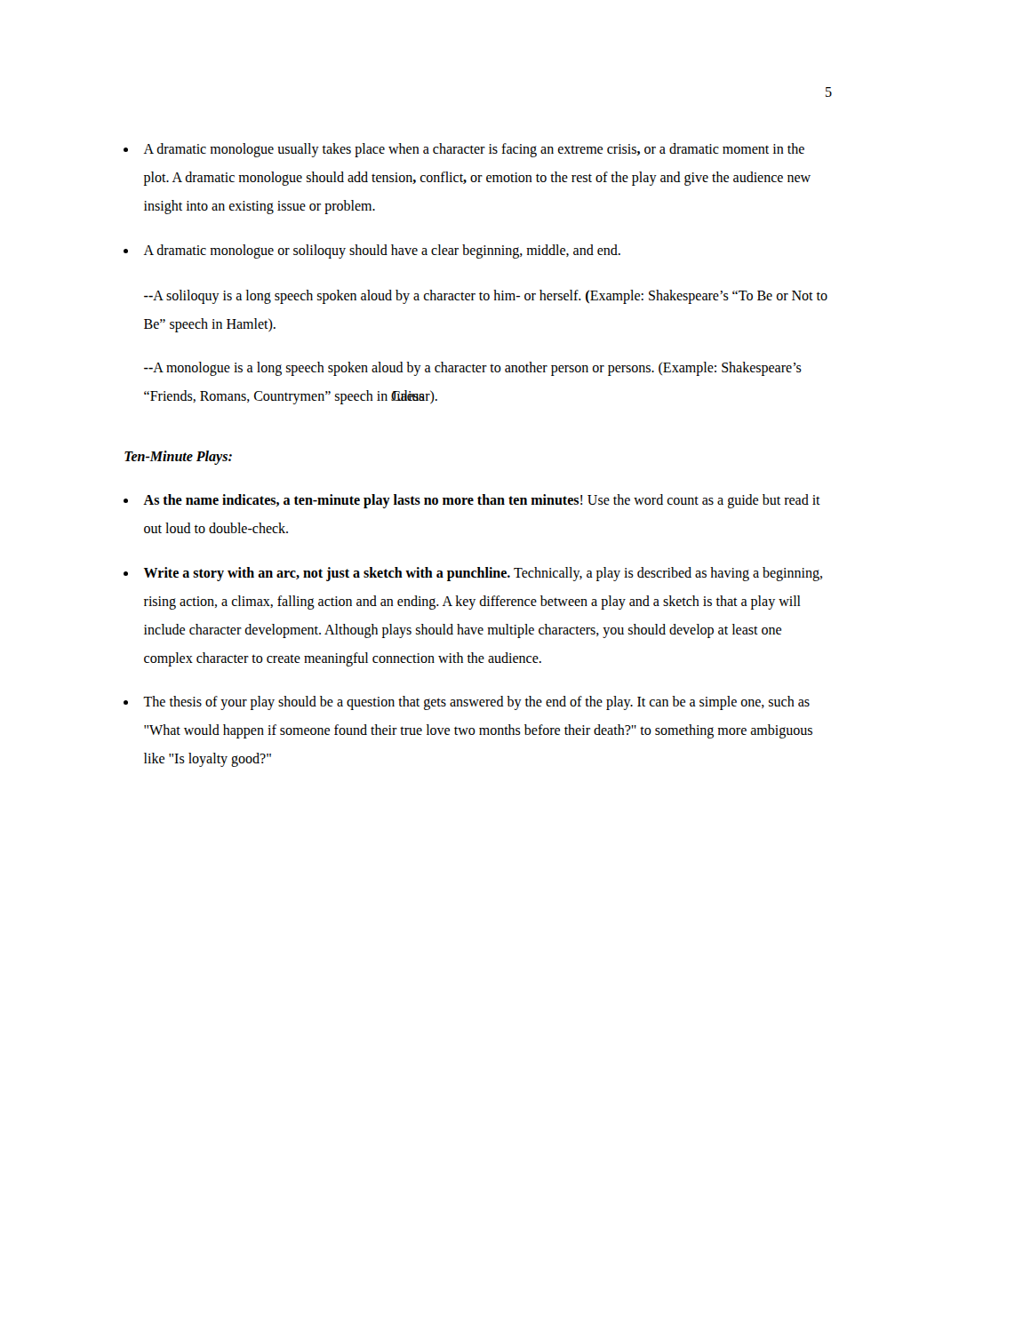5
A dramatic monologue usually takes place when a character is facing an extreme crisis, or a dramatic moment in the plot. A dramatic monologue should add tension, conflict, or emotion to the rest of the play and give the audience new insight into an existing issue or problem.
A dramatic monologue or soliloquy should have a clear beginning, middle, and end.
--A soliloquy is a long speech spoken aloud by a character to him- or herself. (Example: Shakespeare’s “To Be or Not to Be” speech in Hamlet).
--A monologue is a long speech spoken aloud by a character to another person or persons. (Example: Shakespeare’s “Friends, Romans, Countrymen” speech in Julius Caesar).
Ten-Minute Plays:
As the name indicates, a ten-minute play lasts no more than ten minutes! Use the word count as a guide but read it out loud to double-check.
Write a story with an arc, not just a sketch with a punchline. Technically, a play is described as having a beginning, rising action, a climax, falling action and an ending. A key difference between a play and a sketch is that a play will include character development. Although plays should have multiple characters, you should develop at least one complex character to create meaningful connection with the audience.
The thesis of your play should be a question that gets answered by the end of the play. It can be a simple one, such as "What would happen if someone found their true love two months before their death?" to something more ambiguous like "Is loyalty good?"